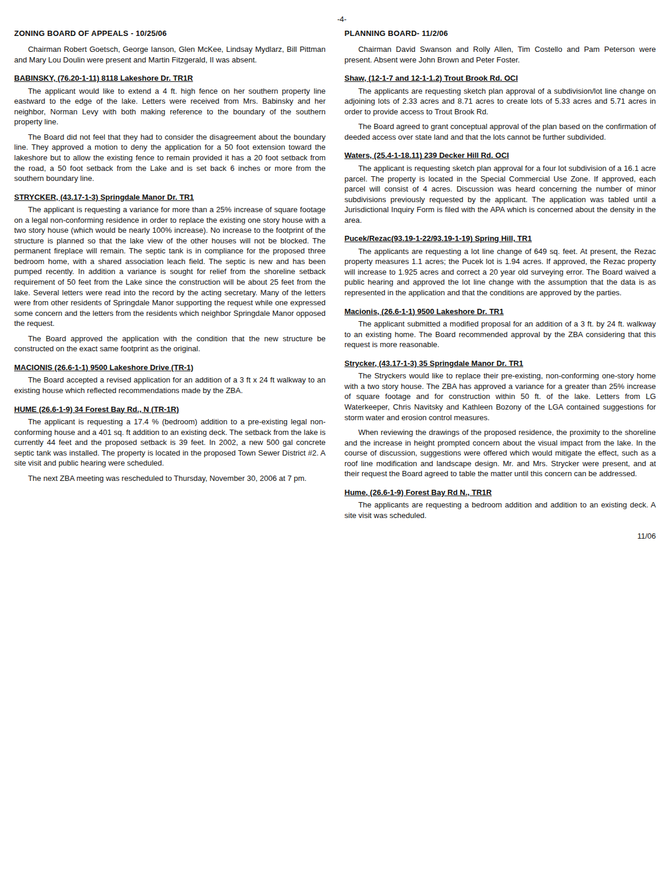-4-
ZONING BOARD OF APPEALS - 10/25/06
Chairman Robert Goetsch, George Ianson, Glen McKee, Lindsay Mydlarz, Bill Pittman and Mary Lou Doulin were present and Martin Fitzgerald, II was absent.
BABINSKY, (76.20-1-11) 8118 Lakeshore Dr. TR1R
The applicant would like to extend a 4 ft. high fence on her southern property line eastward to the edge of the lake. Letters were received from Mrs. Babinsky and her neighbor, Norman Levy with both making reference to the boundary of the southern property line.
The Board did not feel that they had to consider the disagreement about the boundary line. They approved a motion to deny the application for a 50 foot extension toward the lakeshore but to allow the existing fence to remain provided it has a 20 foot setback from the road, a 50 foot setback from the Lake and is set back 6 inches or more from the southern boundary line.
STRYCKER, (43.17-1-3) Springdale Manor Dr. TR1
The applicant is requesting a variance for more than a 25% increase of square footage on a legal non-conforming residence in order to replace the existing one story house with a two story house (which would be nearly 100% increase). No increase to the footprint of the structure is planned so that the lake view of the other houses will not be blocked. The permanent fireplace will remain. The septic tank is in compliance for the proposed three bedroom home, with a shared association leach field. The septic is new and has been pumped recently. In addition a variance is sought for relief from the shoreline setback requirement of 50 feet from the Lake since the construction will be about 25 feet from the lake. Several letters were read into the record by the acting secretary. Many of the letters were from other residents of Springdale Manor supporting the request while one expressed some concern and the letters from the residents which neighbor Springdale Manor opposed the request.
The Board approved the application with the condition that the new structure be constructed on the exact same footprint as the original.
MACIONIS (26.6-1-1) 9500 Lakeshore Drive (TR-1)
The Board accepted a revised application for an addition of a 3 ft x 24 ft walkway to an existing house which reflected recommendations made by the ZBA.
HUME (26.6-1-9) 34 Forest Bay Rd., N (TR-1R)
The applicant is requesting a 17.4 % (bedroom) addition to a pre-existing legal non-conforming house and a 401 sq. ft addition to an existing deck. The setback from the lake is currently 44 feet and the proposed setback is 39 feet. In 2002, a new 500 gal concrete septic tank was installed. The property is located in the proposed Town Sewer District #2. A site visit and public hearing were scheduled.
The next ZBA meeting was rescheduled to Thursday, November 30, 2006 at 7 pm.
PLANNING BOARD- 11/2/06
Chairman David Swanson and Rolly Allen, Tim Costello and Pam Peterson were present. Absent were John Brown and Peter Foster.
Shaw, (12-1-7 and 12-1-1.2) Trout Brook Rd. OCI
The applicants are requesting sketch plan approval of a subdivision/lot line change on adjoining lots of 2.33 acres and 8.71 acres to create lots of 5.33 acres and 5.71 acres in order to provide access to Trout Brook Rd.
The Board agreed to grant conceptual approval of the plan based on the confirmation of deeded access over state land and that the lots cannot be further subdivided.
Waters, (25.4-1-18.11) 239 Decker Hill Rd. OCI
The applicant is requesting sketch plan approval for a four lot subdivision of a 16.1 acre parcel. The property is located in the Special Commercial Use Zone. If approved, each parcel will consist of 4 acres. Discussion was heard concerning the number of minor subdivisions previously requested by the applicant. The application was tabled until a Jurisdictional Inquiry Form is filed with the APA which is concerned about the density in the area.
Pucek/Rezac(93.19-1-22/93.19-1-19) Spring Hill, TR1
The applicants are requesting a lot line change of 649 sq. feet. At present, the Rezac property measures 1.1 acres; the Pucek lot is 1.94 acres. If approved, the Rezac property will increase to 1.925 acres and correct a 20 year old surveying error. The Board waived a public hearing and approved the lot line change with the assumption that the data is as represented in the application and that the conditions are approved by the parties.
Macionis, (26.6-1-1) 9500 Lakeshore Dr. TR1
The applicant submitted a modified proposal for an addition of a 3 ft. by 24 ft. walkway to an existing home. The Board recommended approval by the ZBA considering that this request is more reasonable.
Strycker, (43.17-1-3) 35 Springdale Manor Dr. TR1
The Stryckers would like to replace their pre-existing, non-conforming one-story home with a two story house. The ZBA has approved a variance for a greater than 25% increase of square footage and for construction within 50 ft. of the lake. Letters from LG Waterkeeper, Chris Navitsky and Kathleen Bozony of the LGA contained suggestions for storm water and erosion control measures.
When reviewing the drawings of the proposed residence, the proximity to the shoreline and the increase in height prompted concern about the visual impact from the lake. In the course of discussion, suggestions were offered which would mitigate the effect, such as a roof line modification and landscape design. Mr. and Mrs. Strycker were present, and at their request the Board agreed to table the matter until this concern can be addressed.
Hume, (26.6-1-9) Forest Bay Rd N., TR1R
The applicants are requesting a bedroom addition and addition to an existing deck. A site visit was scheduled.
11/06